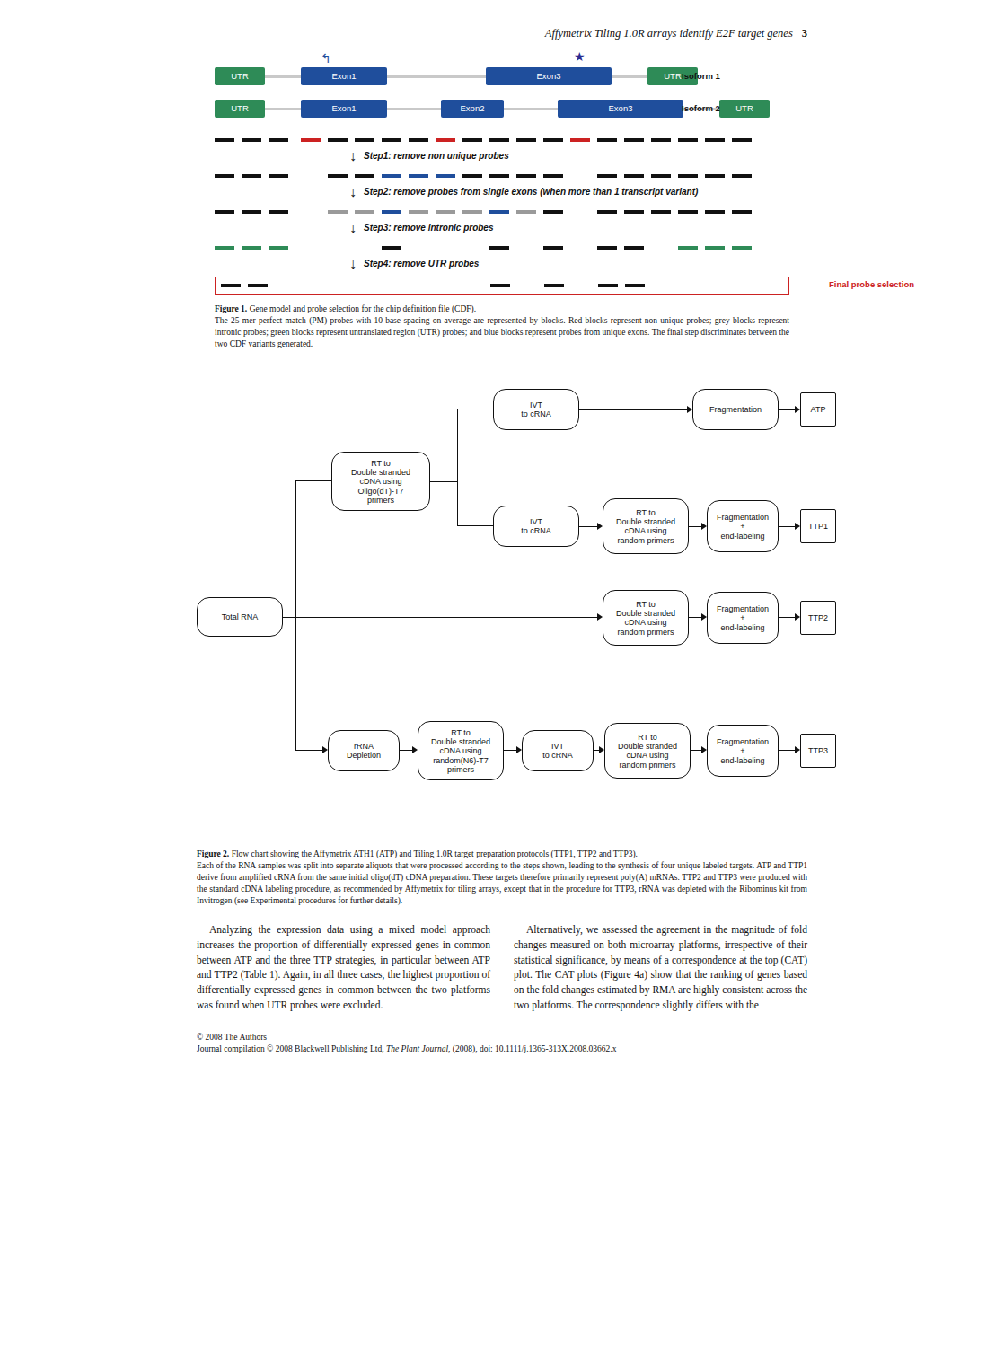Affymetrix Tiling 1.0R arrays identify E2F target genes 3
↰ ★
UTR
Exon1
Exon3
UTR
Isoform 1
UTR
Exon1
Exon2
Exon3
UTR
Isoform 2
↓ Step1: remove non unique probes
↓ Step2: remove probes from single exons (when more than 1 transcript variant)
↓ Step3: remove intronic probes
↓ Step4: remove UTR probes
Final probe selection
Figure 1. Gene model and probe selection for the chip definition file (CDF).
The 25-mer perfect match (PM) probes with 10-base spacing on average are represented by blocks. Red blocks represent non-unique probes; grey blocks represent intronic probes; green blocks represent untranslated region (UTR) probes; and blue blocks represent probes from unique exons. The final step discriminates between the two CDF variants generated.
Total RNA
RT to
Double stranded
cDNA using
Oligo(dT)-T7
primers
IVT
to cRNA
Fragmentation
ATP
IVT
to cRNA
RT to
Double stranded
cDNA using
random primers
Fragmentation
+
end-labeling
TTP1
RT to
Double stranded
cDNA using
random primers
Fragmentation
+
end-labeling
TTP2
rRNA
Depletion
RT to
Double stranded
cDNA using
random(N6)-T7
primers
IVT
to cRNA
RT to
Double stranded
cDNA using
random primers
Fragmentation
+
end-labeling
TTP3
Figure 2. Flow chart showing the Affymetrix ATH1 (ATP) and Tiling 1.0R target preparation protocols (TTP1, TTP2 and TTP3).
Each of the RNA samples was split into separate aliquots that were processed according to the steps shown, leading to the synthesis of four unique labeled targets. ATP and TTP1 derive from amplified cRNA from the same initial oligo(dT) cDNA preparation. These targets therefore primarily represent poly(A) mRNAs. TTP2 and TTP3 were produced with the standard cDNA labeling procedure, as recommended by Affymetrix for tiling arrays, except that in the procedure for TTP3, rRNA was depleted with the Ribominus kit from Invitrogen (see Experimental procedures for further details).
Analyzing the expression data using a mixed model approach increases the proportion of differentially expressed genes in common between ATP and the three TTP strategies, in particular between ATP and TTP2 (Table 1). Again, in all three cases, the highest proportion of differentially expressed genes in common between the two platforms was found when UTR probes were excluded.
Alternatively, we assessed the agreement in the magnitude of fold changes measured on both microarray platforms, irrespective of their statistical significance, by means of a correspondence at the top (CAT) plot. The CAT plots (Figure 4a) show that the ranking of genes based on the fold changes estimated by RMA are highly consistent across the two platforms. The correspondence slightly differs with the
© 2008 The Authors
Journal compilation © 2008 Blackwell Publishing Ltd, The Plant Journal, (2008), doi: 10.1111/j.1365-313X.2008.03662.x